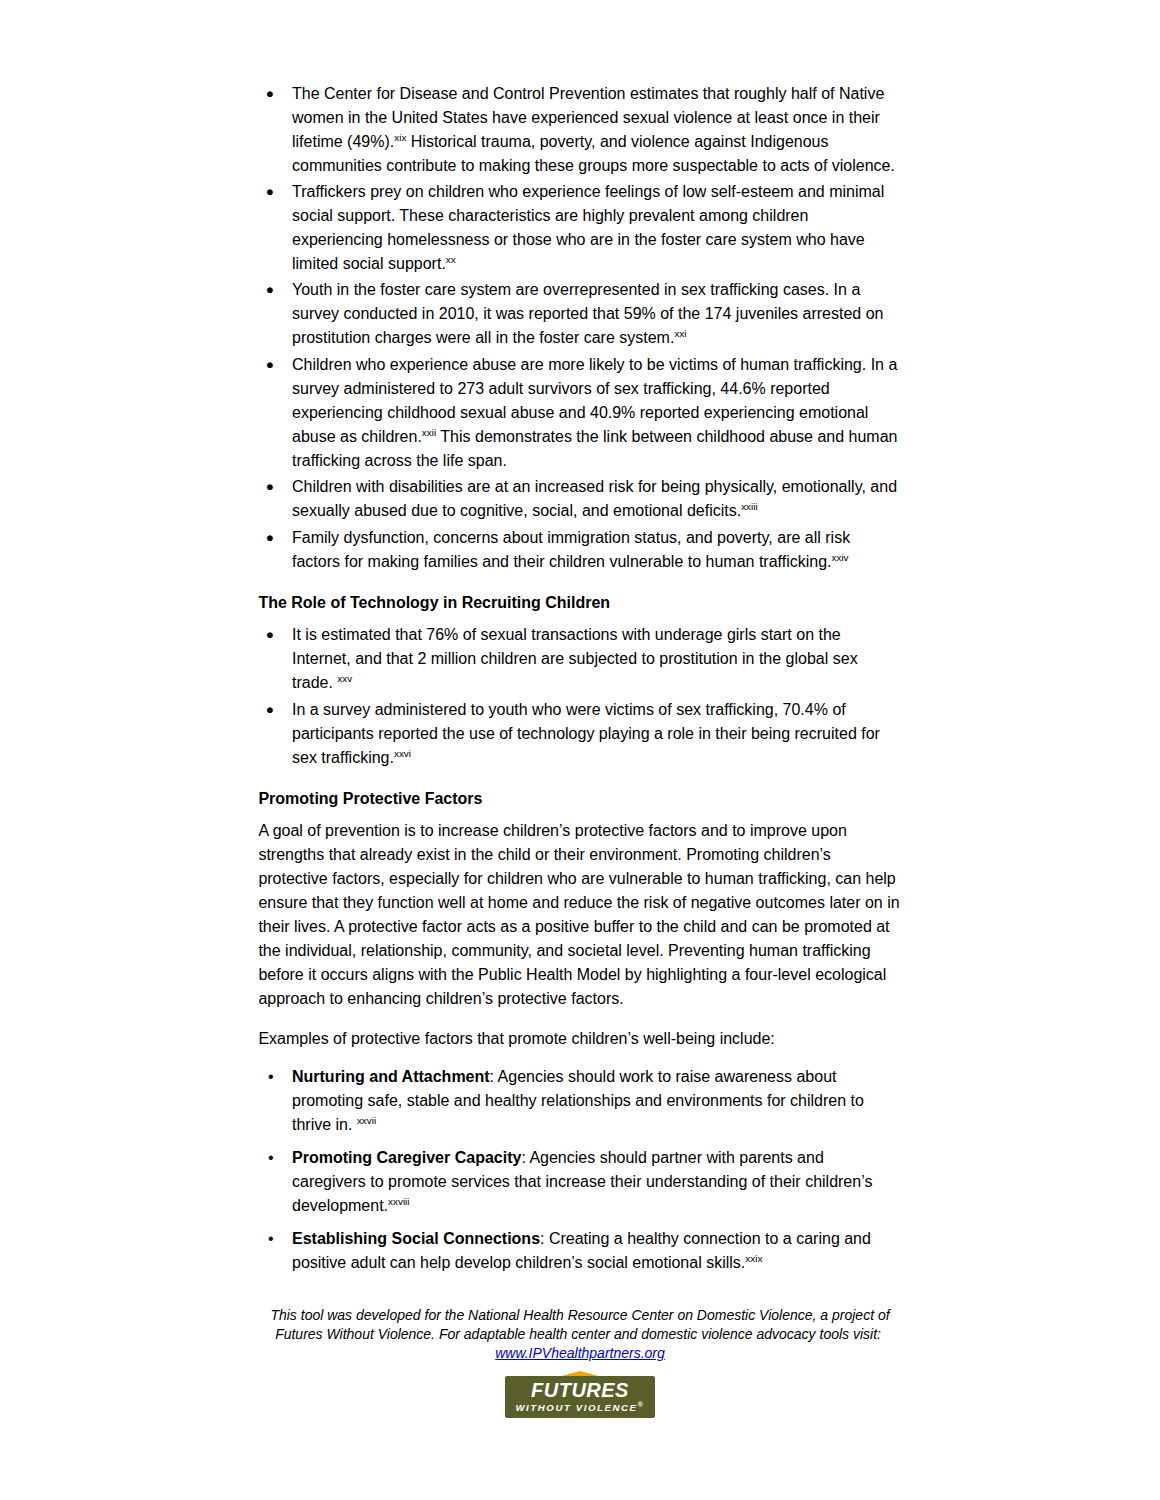The Center for Disease and Control Prevention estimates that roughly half of Native women in the United States have experienced sexual violence at least once in their lifetime (49%).xix Historical trauma, poverty, and violence against Indigenous communities contribute to making these groups more suspectable to acts of violence.
Traffickers prey on children who experience feelings of low self-esteem and minimal social support. These characteristics are highly prevalent among children experiencing homelessness or those who are in the foster care system who have limited social support.xx
Youth in the foster care system are overrepresented in sex trafficking cases. In a survey conducted in 2010, it was reported that 59% of the 174 juveniles arrested on prostitution charges were all in the foster care system.xxi
Children who experience abuse are more likely to be victims of human trafficking. In a survey administered to 273 adult survivors of sex trafficking, 44.6% reported experiencing childhood sexual abuse and 40.9% reported experiencing emotional abuse as children.xxii This demonstrates the link between childhood abuse and human trafficking across the life span.
Children with disabilities are at an increased risk for being physically, emotionally, and sexually abused due to cognitive, social, and emotional deficits.xxiii
Family dysfunction, concerns about immigration status, and poverty, are all risk factors for making families and their children vulnerable to human trafficking.xxiv
The Role of Technology in Recruiting Children
It is estimated that 76% of sexual transactions with underage girls start on the Internet, and that 2 million children are subjected to prostitution in the global sex trade. xxv
In a survey administered to youth who were victims of sex trafficking, 70.4% of participants reported the use of technology playing a role in their being recruited for sex trafficking.xxvi
Promoting Protective Factors
A goal of prevention is to increase children’s protective factors and to improve upon strengths that already exist in the child or their environment. Promoting children’s protective factors, especially for children who are vulnerable to human trafficking, can help ensure that they function well at home and reduce the risk of negative outcomes later on in their lives. A protective factor acts as a positive buffer to the child and can be promoted at the individual, relationship, community, and societal level. Preventing human trafficking before it occurs aligns with the Public Health Model by highlighting a four-level ecological approach to enhancing children’s protective factors.
Examples of protective factors that promote children’s well-being include:
Nurturing and Attachment: Agencies should work to raise awareness about promoting safe, stable and healthy relationships and environments for children to thrive in. xxvii
Promoting Caregiver Capacity: Agencies should partner with parents and caregivers to promote services that increase their understanding of their children’s development.xxviii
Establishing Social Connections: Creating a healthy connection to a caring and positive adult can help develop children’s social emotional skills.xxix
This tool was developed for the National Health Resource Center on Domestic Violence, a project of Futures Without Violence. For adaptable health center and domestic violence advocacy tools visit: www.IPVhealthpartners.org
FUTURES WITHOUT VIOLENCE®